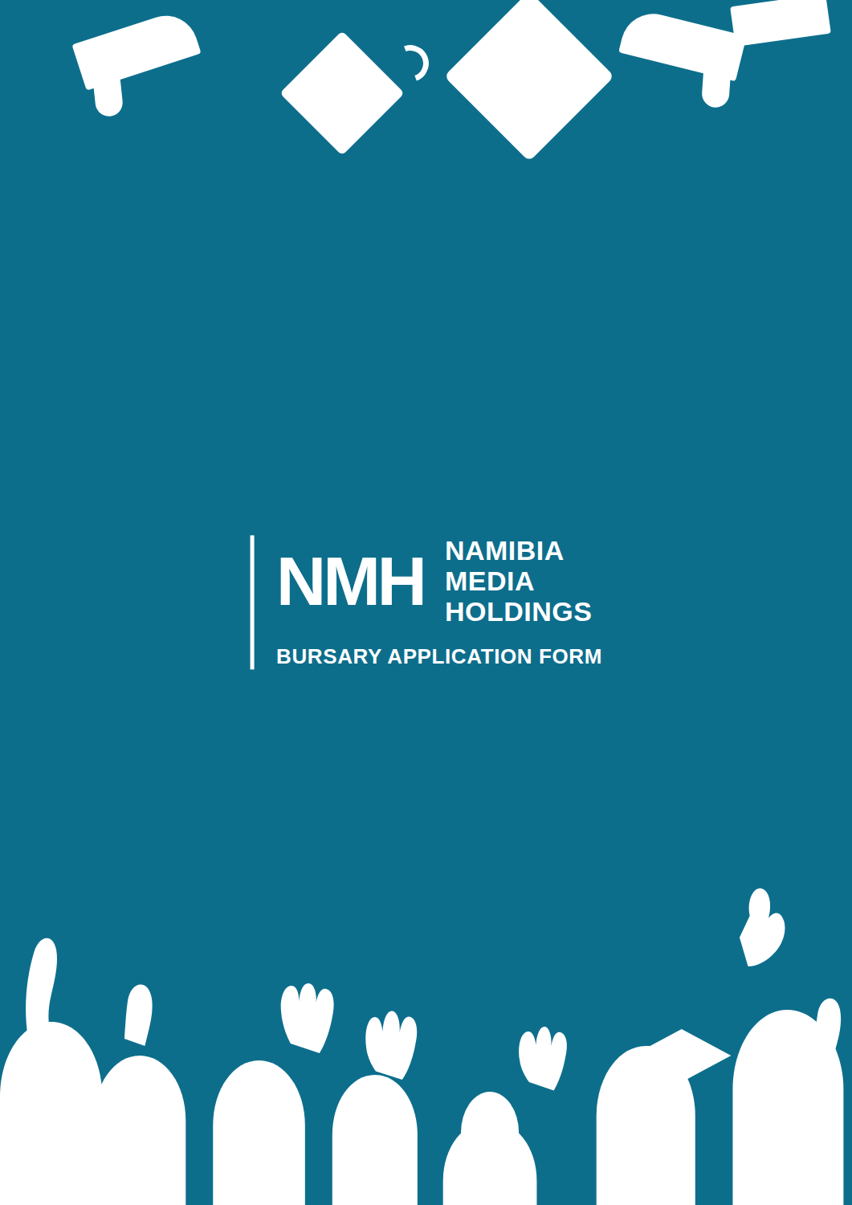NMH Namibia
Media
Holdings
Bursary Application Form